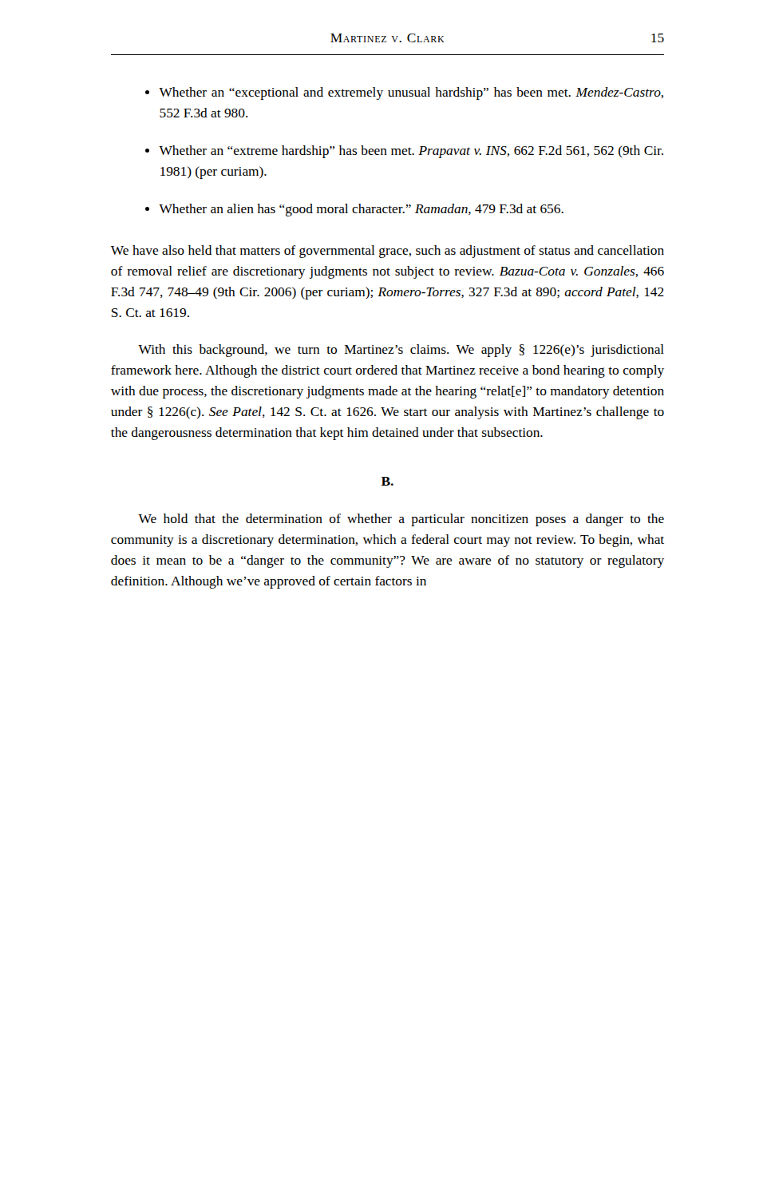Martinez v. Clark 15
Whether an “exceptional and extremely unusual hardship” has been met. Mendez-Castro, 552 F.3d at 980.
Whether an “extreme hardship” has been met. Prapavat v. INS, 662 F.2d 561, 562 (9th Cir. 1981) (per curiam).
Whether an alien has “good moral character.” Ramadan, 479 F.3d at 656.
We have also held that matters of governmental grace, such as adjustment of status and cancellation of removal relief are discretionary judgments not subject to review. Bazua-Cota v. Gonzales, 466 F.3d 747, 748–49 (9th Cir. 2006) (per curiam); Romero-Torres, 327 F.3d at 890; accord Patel, 142 S. Ct. at 1619.
With this background, we turn to Martinez’s claims. We apply § 1226(e)’s jurisdictional framework here. Although the district court ordered that Martinez receive a bond hearing to comply with due process, the discretionary judgments made at the hearing “relat[e]” to mandatory detention under § 1226(c). See Patel, 142 S. Ct. at 1626. We start our analysis with Martinez’s challenge to the dangerousness determination that kept him detained under that subsection.
B.
We hold that the determination of whether a particular noncitizen poses a danger to the community is a discretionary determination, which a federal court may not review. To begin, what does it mean to be a “danger to the community”? We are aware of no statutory or regulatory definition. Although we’ve approved of certain factors in